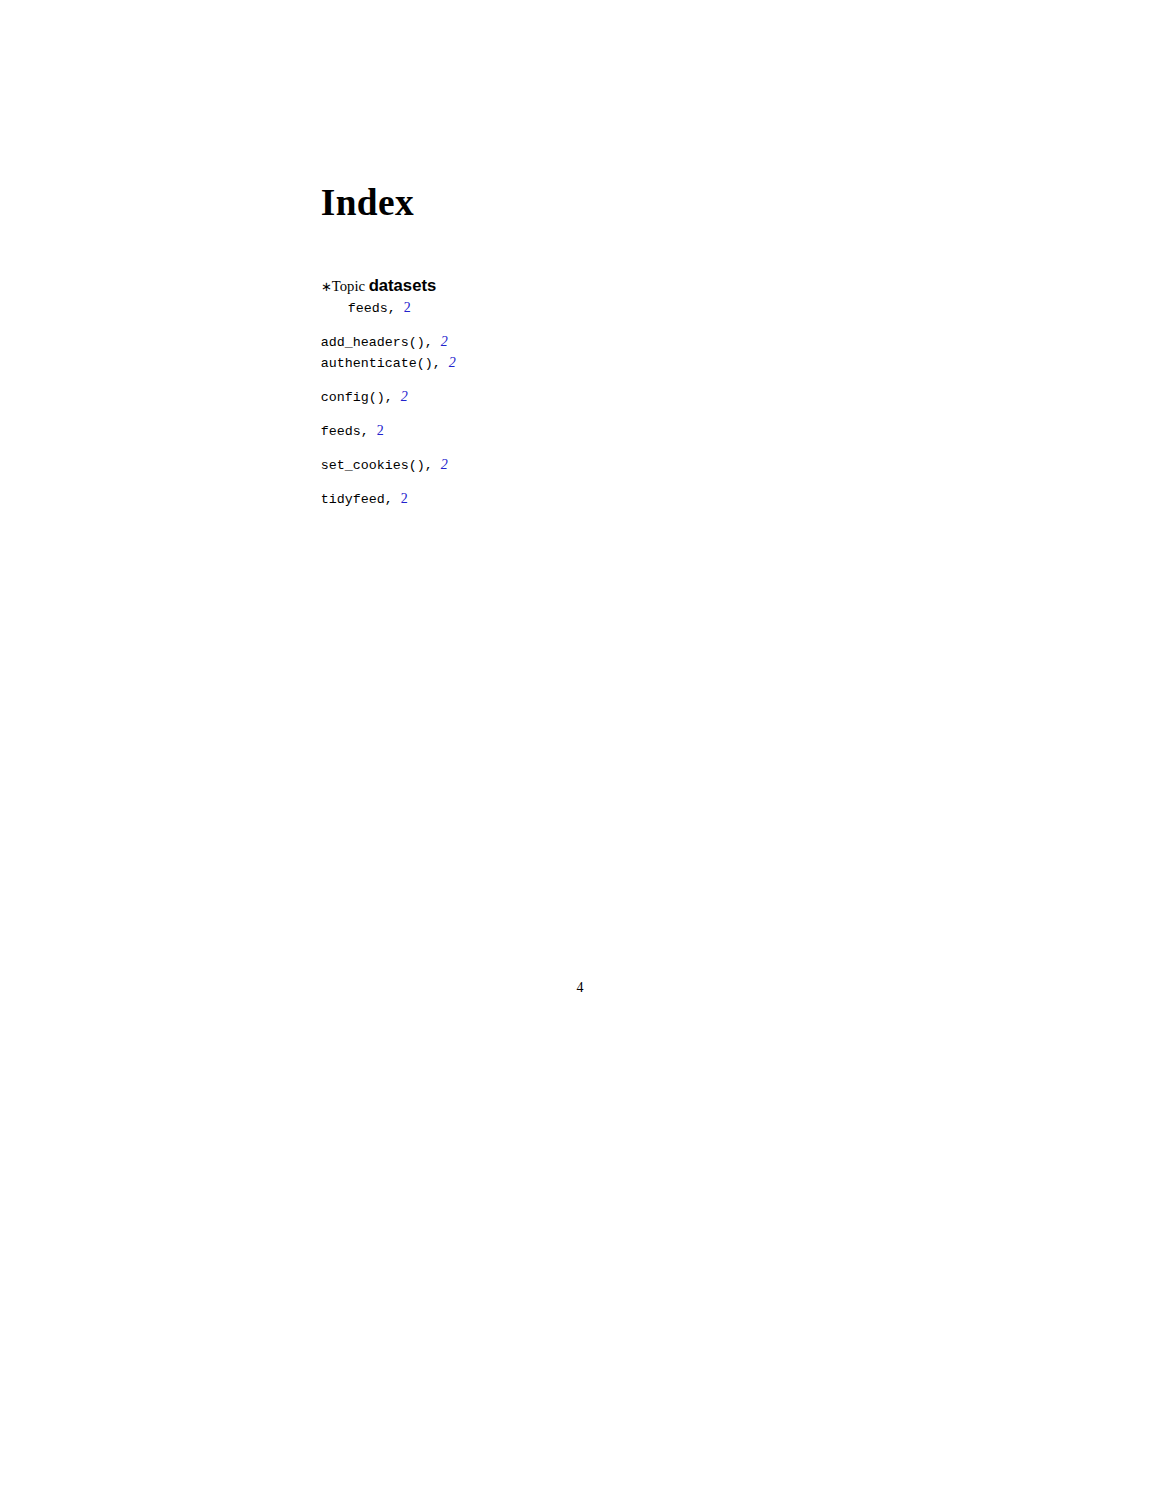Index
∗Topic datasets
feeds, 2
add_headers(), 2
authenticate(), 2
config(), 2
feeds, 2
set_cookies(), 2
tidyfeed, 2
4